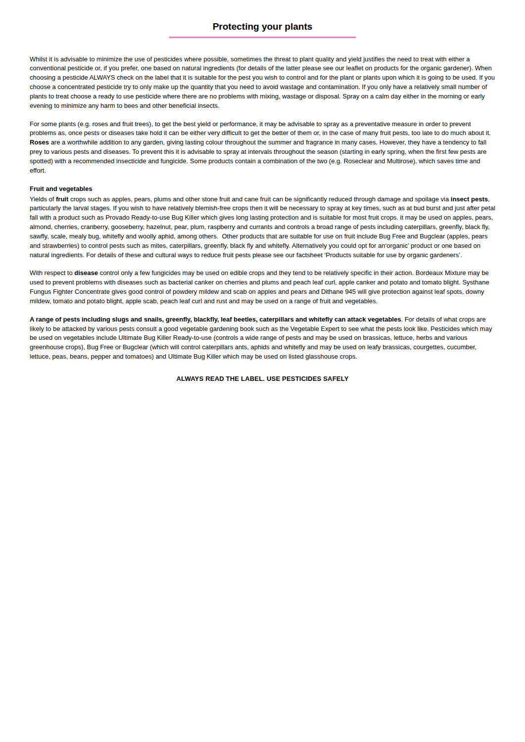Protecting your plants
Whilst it is advisable to minimize the use of pesticides where possible, sometimes the threat to plant quality and yield justifies the need to treat with either a conventional pesticide or, if you prefer, one based on natural ingredients (for details of the latter please see our leaflet on products for the organic gardener). When choosing a pesticide ALWAYS check on the label that it is suitable for the pest you wish to control and for the plant or plants upon which it is going to be used. If you choose a concentrated pesticide try to only make up the quantity that you need to avoid wastage and contamination. If you only have a relatively small number of plants to treat choose a ready to use pesticide where there are no problems with mixing, wastage or disposal. Spray on a calm day either in the morning or early evening to minimize any harm to bees and other beneficial insects.
For some plants (e.g. roses and fruit trees), to get the best yield or performance, it may be advisable to spray as a preventative measure in order to prevent problems as, once pests or diseases take hold it can be either very difficult to get the better of them or, in the case of many fruit pests, too late to do much about it. Roses are a worthwhile addition to any garden, giving lasting colour throughout the summer and fragrance in many cases. However, they have a tendency to fall prey to various pests and diseases. To prevent this it is advisable to spray at intervals throughout the season (starting in early spring, when the first few pests are spotted) with a recommended insecticide and fungicide. Some products contain a combination of the two (e.g. Roseclear and Multirose), which saves time and effort.
Fruit and vegetables
Yields of fruit crops such as apples, pears, plums and other stone fruit and cane fruit can be significantly reduced through damage and spoilage via insect pests, particularly the larval stages. If you wish to have relatively blemish-free crops then it will be necessary to spray at key times, such as at bud burst and just after petal fall with a product such as Provado Ready-to-use Bug Killer which gives long lasting protection and is suitable for most fruit crops. it may be used on apples, pears, almond, cherries, cranberry, gooseberry, hazelnut, pear, plum, raspberry and currants and controls a broad range of pests including caterpillars, greenfly, black fly, sawfly, scale, mealy bug, whitefly and woolly aphid, among others. Other products that are suitable for use on fruit include Bug Free and Bugclear (apples, pears and strawberries) to control pests such as mites, caterpillars, greenfly, black fly and whitefly. Alternatively you could opt for an‘organic’ product or one based on natural ingredients. For details of these and cultural ways to reduce fruit pests please see our factsheet ‘Products suitable for use by organic gardeners’.
With respect to disease control only a few fungicides may be used on edible crops and they tend to be relatively specific in their action. Bordeaux Mixture may be used to prevent problems with diseases such as bacterial canker on cherries and plums and peach leaf curl, apple canker and potato and tomato blight. Systhane Fungus Fighter Concentrate gives good control of powdery mildew and scab on apples and pears and Dithane 945 will give protection against leaf spots, downy mildew, tomato and potato blight, apple scab, peach leaf curl and rust and may be used on a range of fruit and vegetables.
A range of pests including slugs and snails, greenfly, blackfly, leaf beetles, caterpillars and whitefly can attack vegetables. For details of what crops are likely to be attacked by various pests consult a good vegetable gardening book such as the Vegetable Expert to see what the pests look like. Pesticides which may be used on vegetables include Ultimate Bug Killer Ready-to-use (controls a wide range of pests and may be used on brassicas, lettuce, herbs and various greenhouse crops), Bug Free or Bugclear (which will control caterpillars ants, aphids and whitefly and may be used on leafy brassicas, courgettes, cucumber, lettuce, peas, beans, pepper and tomatoes) and Ultimate Bug Killer which may be used on listed glasshouse crops.
ALWAYS READ THE LABEL. USE PESTICIDES SAFELY